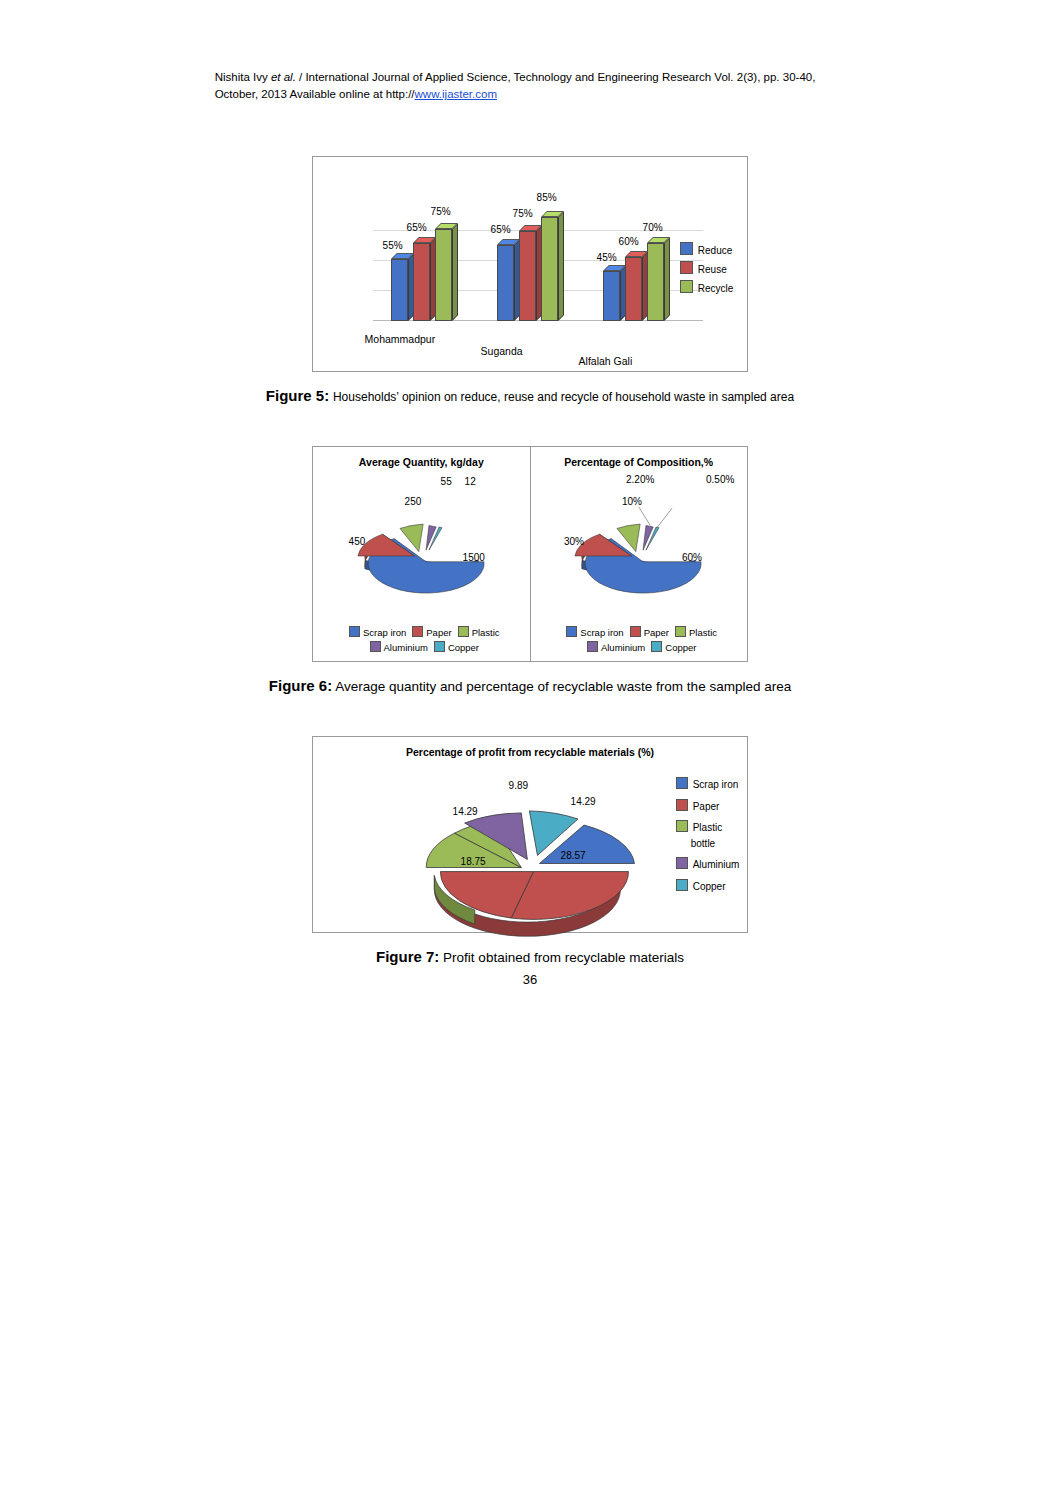Nishita Ivy et al. / International Journal of Applied Science, Technology and Engineering Research Vol. 2(3), pp. 30-40,
October, 2013 Available online at http://www.ijaster.com
55%
65%
75%
65%
75%
85%
45%
60%
70%
Mohammadpur
Suganda
Alfalah Gali
Reduce
Reuse
Recycle
Figure 5: Households’ opinion on reduce, reuse and recycle of household waste in sampled area
Average Quantity, kg/day
Percentage of Composition,%
1500
450
250
55
12
60%
30%
10%
2.20%
0.50%
Scrap iron Paper Plastic
Aluminium Copper
Scrap iron Paper Plastic
Aluminium Copper
Figure 6: Average quantity and percentage of recyclable waste from the sampled area
Percentage of profit from recyclable materials (%)
14.29
28.57
18.75
14.29
9.89
Scrap iron
Paper
Plastic
bottle
Aluminium
Copper
Figure 7: Profit obtained from recyclable materials
36